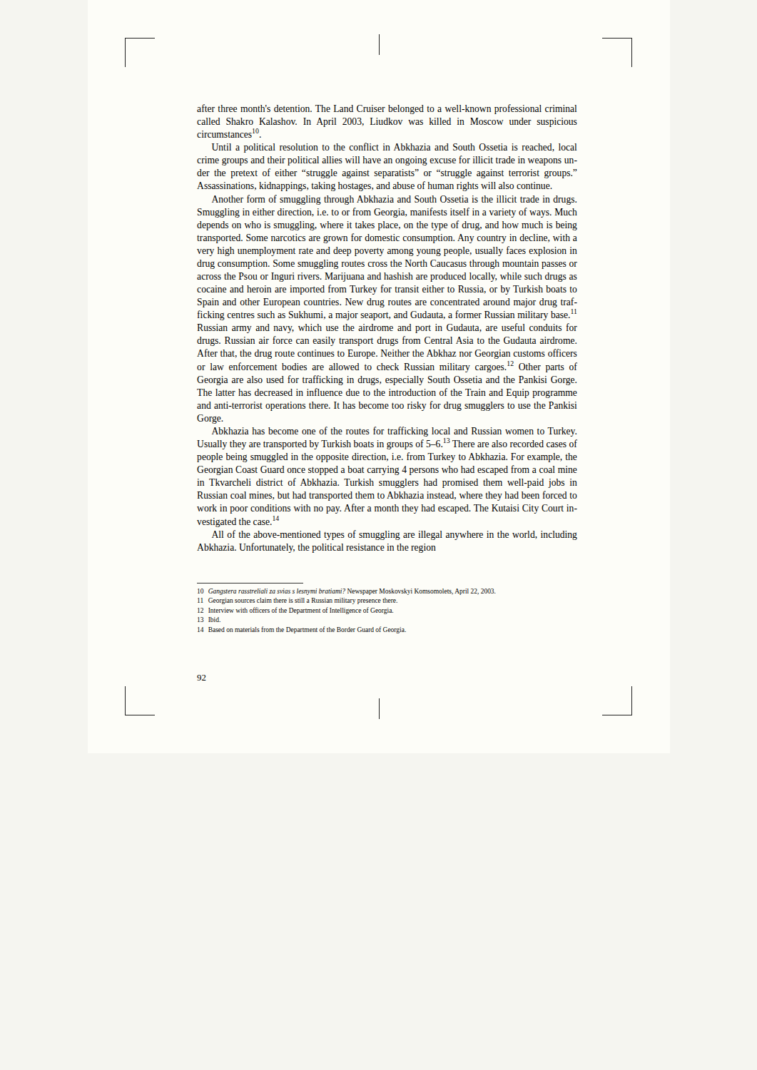after three month's detention. The Land Cruiser belonged to a well-known professional criminal called Shakro Kalashov. In April 2003, Liudkov was killed in Moscow under suspicious circumstances10.
Until a political resolution to the conflict in Abkhazia and South Ossetia is reached, local crime groups and their political allies will have an ongoing excuse for illicit trade in weapons under the pretext of either “struggle against separatists” or “struggle against terrorist groups.” Assassinations, kidnappings, taking hostages, and abuse of human rights will also continue.
Another form of smuggling through Abkhazia and South Ossetia is the illicit trade in drugs. Smuggling in either direction, i.e. to or from Georgia, manifests itself in a variety of ways. Much depends on who is smuggling, where it takes place, on the type of drug, and how much is being transported. Some narcotics are grown for domestic consumption. Any country in decline, with a very high unemployment rate and deep poverty among young people, usually faces explosion in drug consumption. Some smuggling routes cross the North Caucasus through mountain passes or across the Psou or Inguri rivers. Marijuana and hashish are produced locally, while such drugs as cocaine and heroin are imported from Turkey for transit either to Russia, or by Turkish boats to Spain and other European countries. New drug routes are concentrated around major drug trafficking centres such as Sukhumi, a major seaport, and Gudauta, a former Russian military base.11 Russian army and navy, which use the airdrome and port in Gudauta, are useful conduits for drugs. Russian air force can easily transport drugs from Central Asia to the Gudauta airdrome. After that, the drug route continues to Europe. Neither the Abkhaz nor Georgian customs officers or law enforcement bodies are allowed to check Russian military cargoes.12 Other parts of Georgia are also used for trafficking in drugs, especially South Ossetia and the Pankisi Gorge. The latter has decreased in influence due to the introduction of the Train and Equip programme and anti-terrorist operations there. It has become too risky for drug smugglers to use the Pankisi Gorge.
Abkhazia has become one of the routes for trafficking local and Russian women to Turkey. Usually they are transported by Turkish boats in groups of 5–6.13 There are also recorded cases of people being smuggled in the opposite direction, i.e. from Turkey to Abkhazia. For example, the Georgian Coast Guard once stopped a boat carrying 4 persons who had escaped from a coal mine in Tkvarcheli district of Abkhazia. Turkish smugglers had promised them well-paid jobs in Russian coal mines, but had transported them to Abkhazia instead, where they had been forced to work in poor conditions with no pay. After a month they had escaped. The Kutaisi City Court investigated the case.14
All of the above-mentioned types of smuggling are illegal anywhere in the world, including Abkhazia. Unfortunately, the political resistance in the region
10 Gangstera rasstreliali za svias s lesnymi bratiami? Newspaper Moskovskyi Komsomolets, April 22, 2003.
11 Georgian sources claim there is still a Russian military presence there.
12 Interview with officers of the Department of Intelligence of Georgia.
13 Ibid.
14 Based on materials from the Department of the Border Guard of Georgia.
92